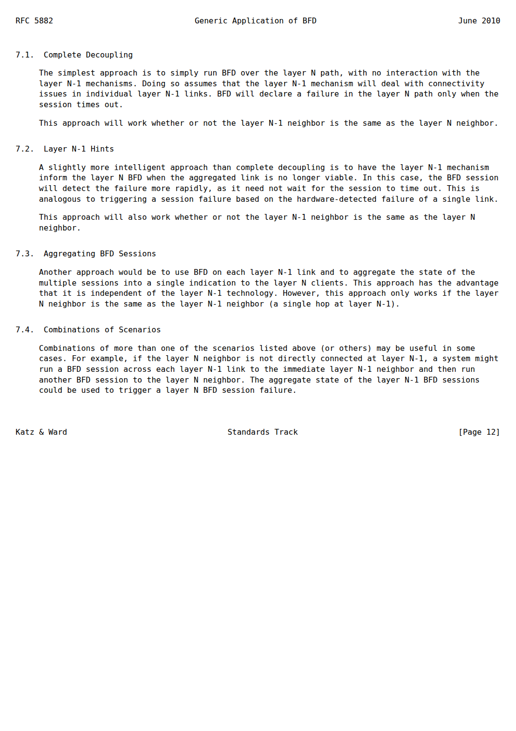RFC 5882 Generic Application of BFD June 2010
7.1. Complete Decoupling
The simplest approach is to simply run BFD over the layer N path, with no interaction with the layer N-1 mechanisms. Doing so assumes that the layer N-1 mechanism will deal with connectivity issues in individual layer N-1 links. BFD will declare a failure in the layer N path only when the session times out.
This approach will work whether or not the layer N-1 neighbor is the same as the layer N neighbor.
7.2. Layer N-1 Hints
A slightly more intelligent approach than complete decoupling is to have the layer N-1 mechanism inform the layer N BFD when the aggregated link is no longer viable. In this case, the BFD session will detect the failure more rapidly, as it need not wait for the session to time out. This is analogous to triggering a session failure based on the hardware-detected failure of a single link.
This approach will also work whether or not the layer N-1 neighbor is the same as the layer N neighbor.
7.3. Aggregating BFD Sessions
Another approach would be to use BFD on each layer N-1 link and to aggregate the state of the multiple sessions into a single indication to the layer N clients. This approach has the advantage that it is independent of the layer N-1 technology. However, this approach only works if the layer N neighbor is the same as the layer N-1 neighbor (a single hop at layer N-1).
7.4. Combinations of Scenarios
Combinations of more than one of the scenarios listed above (or others) may be useful in some cases. For example, if the layer N neighbor is not directly connected at layer N-1, a system might run a BFD session across each layer N-1 link to the immediate layer N-1 neighbor and then run another BFD session to the layer N neighbor. The aggregate state of the layer N-1 BFD sessions could be used to trigger a layer N BFD session failure.
Katz & Ward Standards Track [Page 12]